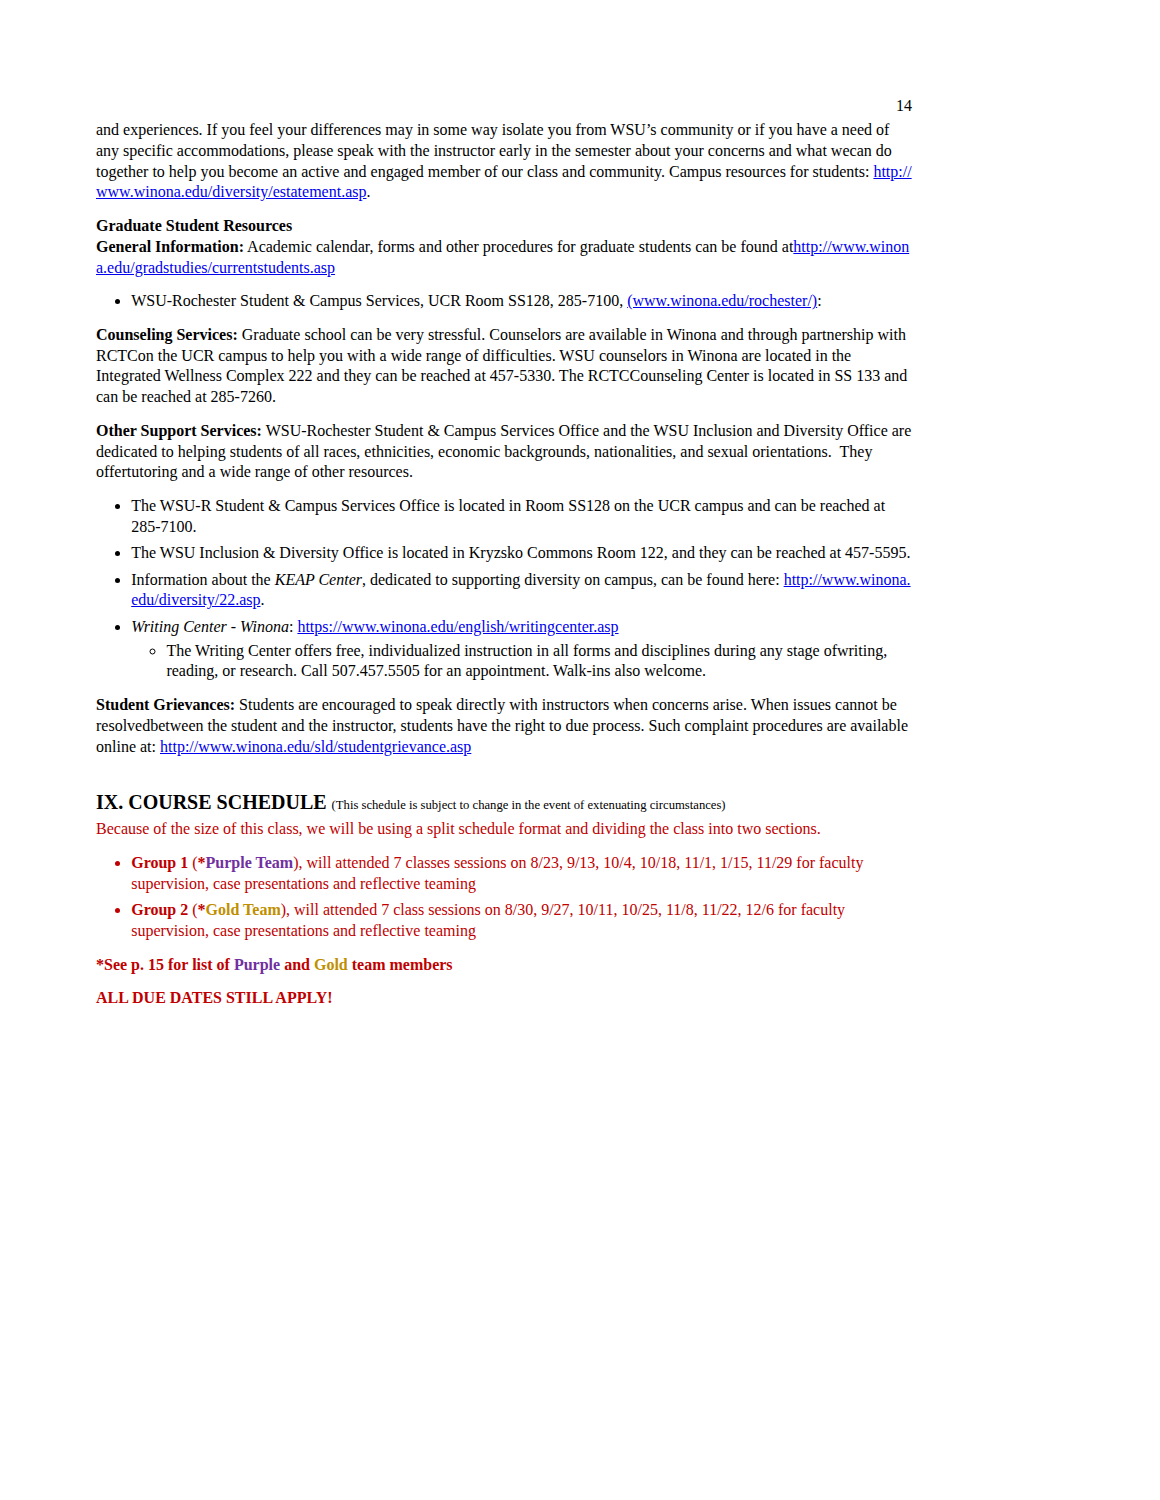14
and experiences. If you feel your differences may in some way isolate you from WSU’s community or if you have a need of any specific accommodations, please speak with the instructor early in the semester about your concerns and what wecan do together to help you become an active and engaged member of our class and community. Campus resources for students: http://www.winona.edu/diversity/estatement.asp.
Graduate Student Resources
General Information: Academic calendar, forms and other procedures for graduate students can be found athttp://www.winona.edu/gradstudies/currentstudents.asp
WSU-Rochester Student & Campus Services, UCR Room SS128, 285-7100, (www.winona.edu/rochester/):
Counseling Services: Graduate school can be very stressful. Counselors are available in Winona and through partnership with RCTCon the UCR campus to help you with a wide range of difficulties. WSU counselors in Winona are located in the Integrated Wellness Complex 222 and they can be reached at 457-5330. The RCTCCounseling Center is located in SS 133 and can be reached at 285-7260.
Other Support Services: WSU-Rochester Student & Campus Services Office and the WSU Inclusion and Diversity Office are dedicated to helping students of all races, ethnicities, economic backgrounds, nationalities, and sexual orientations. They offertutoring and a wide range of other resources.
The WSU-R Student & Campus Services Office is located in Room SS128 on the UCR campus and can be reached at 285-7100.
The WSU Inclusion & Diversity Office is located in Kryzsko Commons Room 122, and they can be reached at 457-5595.
Information about the KEAP Center, dedicated to supporting diversity on campus, can be found here: http://www.winona.edu/diversity/22.asp.
Writing Center - Winona: https://www.winona.edu/english/writingcenter.asp
The Writing Center offers free, individualized instruction in all forms and disciplines during any stage ofwriting, reading, or research. Call 507.457.5505 for an appointment. Walk-ins also welcome.
Student Grievances: Students are encouraged to speak directly with instructors when concerns arise. When issues cannot be resolvedbetween the student and the instructor, students have the right to due process. Such complaint procedures are available online at: http://www.winona.edu/sld/studentgrievance.asp
IX. COURSE SCHEDULE (This schedule is subject to change in the event of extenuating circumstances)
Because of the size of this class, we will be using a split schedule format and dividing the class into two sections.
Group 1 (*Purple Team), will attended 7 classes sessions on 8/23, 9/13, 10/4, 10/18, 11/1, 1/15, 11/29 for faculty supervision, case presentations and reflective teaming
Group 2 (*Gold Team), will attended 7 class sessions on 8/30, 9/27, 10/11, 10/25, 11/8, 11/22, 12/6 for faculty supervision, case presentations and reflective teaming
*See p. 15 for list of Purple and Gold team members
ALL DUE DATES STILL APPLY!